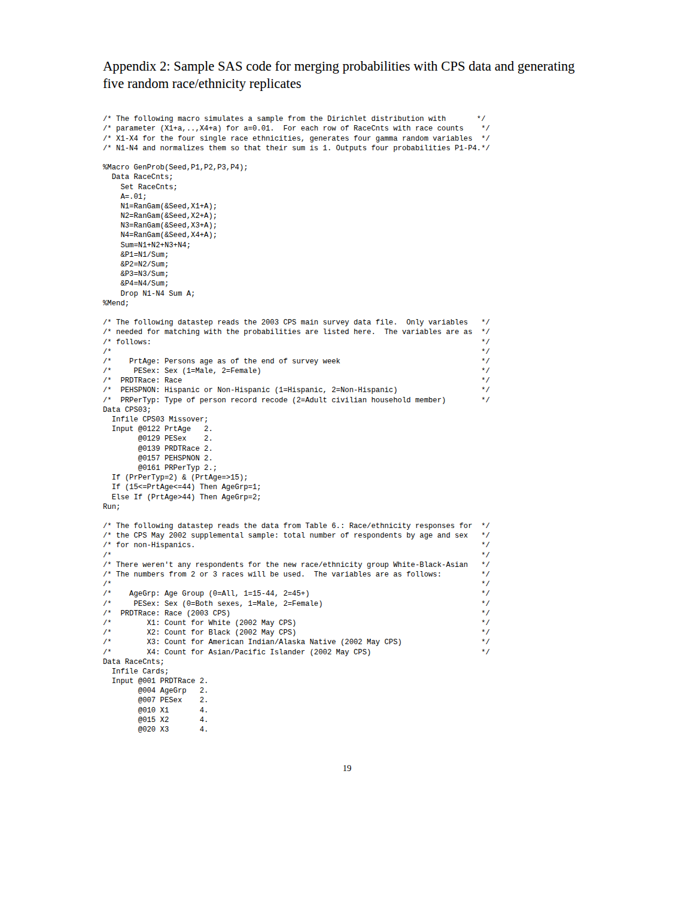Appendix 2: Sample SAS code for merging probabilities with CPS data and generating five random race/ethnicity replicates
/* The following macro simulates a sample from the Dirichlet distribution with       */
/* parameter (X1+a,..,X4+a) for a=0.01.  For each row of RaceCnts with race counts    */
/* X1-X4 for the four single race ethnicities, generates four gamma random variables  */
/* N1-N4 and normalizes them so that their sum is 1. Outputs four probabilities P1-P4.*/

%Macro GenProb(Seed,P1,P2,P3,P4);
  Data RaceCnts;
    Set RaceCnts;
    A=.01;
    N1=RanGam(&Seed,X1+A);
    N2=RanGam(&Seed,X2+A);
    N3=RanGam(&Seed,X3+A);
    N4=RanGam(&Seed,X4+A);
    Sum=N1+N2+N3+N4;
    &P1=N1/Sum;
    &P2=N2/Sum;
    &P3=N3/Sum;
    &P4=N4/Sum;
    Drop N1-N4 Sum A;
%Mend;

/* The following datastep reads the 2003 CPS main survey data file.  Only variables   */
/* needed for matching with the probabilities are listed here.  The variables are as  */
/* follows:                                                                           */
/*                                                                                    */
/*    PrtAge: Persons age as of the end of survey week                                */
/*     PESex: Sex (1=Male, 2=Female)                                                  */
/*  PRDTRace: Race                                                                    */
/*  PEHSPNON: Hispanic or Non-Hispanic (1=Hispanic, 2=Non-Hispanic)                   */
/*  PRPerTyp: Type of person record recode (2=Adult civilian household member)        */
Data CPS03;
  Infile CPS03 Missover;
  Input @0122 PrtAge   2.
        @0129 PESex    2.
        @0139 PRDTRace 2.
        @0157 PEHSPNON 2.
        @0161 PRPerTyp 2.;
  If (PrPerTyp=2) & (PrtAge=>15);
  If (15<=PrtAge<=44) Then AgeGrp=1;
  Else If (PrtAge>44) Then AgeGrp=2;
Run;

/* The following datastep reads the data from Table 6.: Race/ethnicity responses for  */
/* the CPS May 2002 supplemental sample: total number of respondents by age and sex   */
/* for non-Hispanics.                                                                 */
/*                                                                                    */
/* There weren't any respondents for the new race/ethnicity group White-Black-Asian   */
/* The numbers from 2 or 3 races will be used.  The variables are as follows:         */
/*                                                                                    */
/*    AgeGrp: Age Group (0=All, 1=15-44, 2=45+)                                       */
/*     PESex: Sex (0=Both sexes, 1=Male, 2=Female)                                    */
/*  PRDTRace: Race (2003 CPS)                                                         */
/*        X1: Count for White (2002 May CPS)                                          */
/*        X2: Count for Black (2002 May CPS)                                          */
/*        X3: Count for American Indian/Alaska Native (2002 May CPS)                  */
/*        X4: Count for Asian/Pacific Islander (2002 May CPS)                         */
Data RaceCnts;
  Infile Cards;
  Input @001 PRDTRace 2.
        @004 AgeGrp   2.
        @007 PESex    2.
        @010 X1       4.
        @015 X2       4.
        @020 X3       4.
19